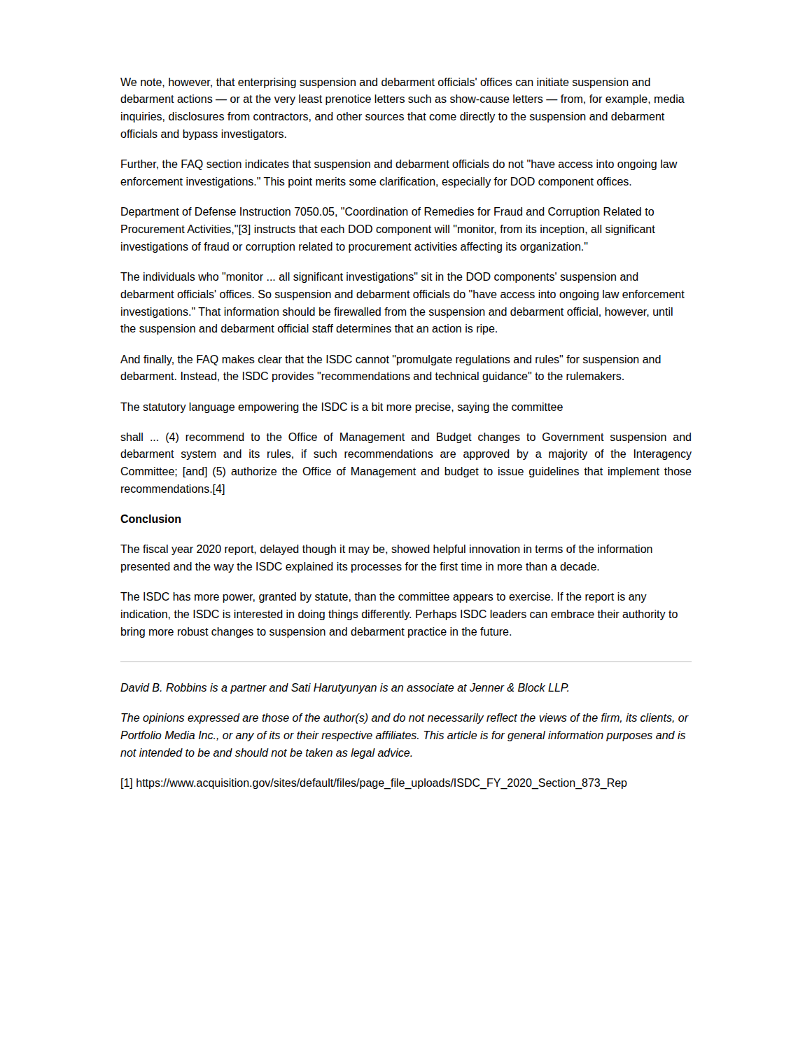We note, however, that enterprising suspension and debarment officials' offices can initiate suspension and debarment actions — or at the very least prenotice letters such as show-cause letters — from, for example, media inquiries, disclosures from contractors, and other sources that come directly to the suspension and debarment officials and bypass investigators.
Further, the FAQ section indicates that suspension and debarment officials do not "have access into ongoing law enforcement investigations." This point merits some clarification, especially for DOD component offices.
Department of Defense Instruction 7050.05, "Coordination of Remedies for Fraud and Corruption Related to Procurement Activities,"[3] instructs that each DOD component will "monitor, from its inception, all significant investigations of fraud or corruption related to procurement activities affecting its organization."
The individuals who "monitor ... all significant investigations" sit in the DOD components' suspension and debarment officials' offices. So suspension and debarment officials do "have access into ongoing law enforcement investigations." That information should be firewalled from the suspension and debarment official, however, until the suspension and debarment official staff determines that an action is ripe.
And finally, the FAQ makes clear that the ISDC cannot "promulgate regulations and rules" for suspension and debarment. Instead, the ISDC provides "recommendations and technical guidance" to the rulemakers.
The statutory language empowering the ISDC is a bit more precise, saying the committee
shall ... (4) recommend to the Office of Management and Budget changes to Government suspension and debarment system and its rules, if such recommendations are approved by a majority of the Interagency Committee; [and] (5) authorize the Office of Management and budget to issue guidelines that implement those recommendations.[4]
Conclusion
The fiscal year 2020 report, delayed though it may be, showed helpful innovation in terms of the information presented and the way the ISDC explained its processes for the first time in more than a decade.
The ISDC has more power, granted by statute, than the committee appears to exercise. If the report is any indication, the ISDC is interested in doing things differently. Perhaps ISDC leaders can embrace their authority to bring more robust changes to suspension and debarment practice in the future.
David B. Robbins is a partner and Sati Harutyunyan is an associate at Jenner & Block LLP.
The opinions expressed are those of the author(s) and do not necessarily reflect the views of the firm, its clients, or Portfolio Media Inc., or any of its or their respective affiliates. This article is for general information purposes and is not intended to be and should not be taken as legal advice.
[1] https://www.acquisition.gov/sites/default/files/page_file_uploads/ISDC_FY_2020_Section_873_Rep